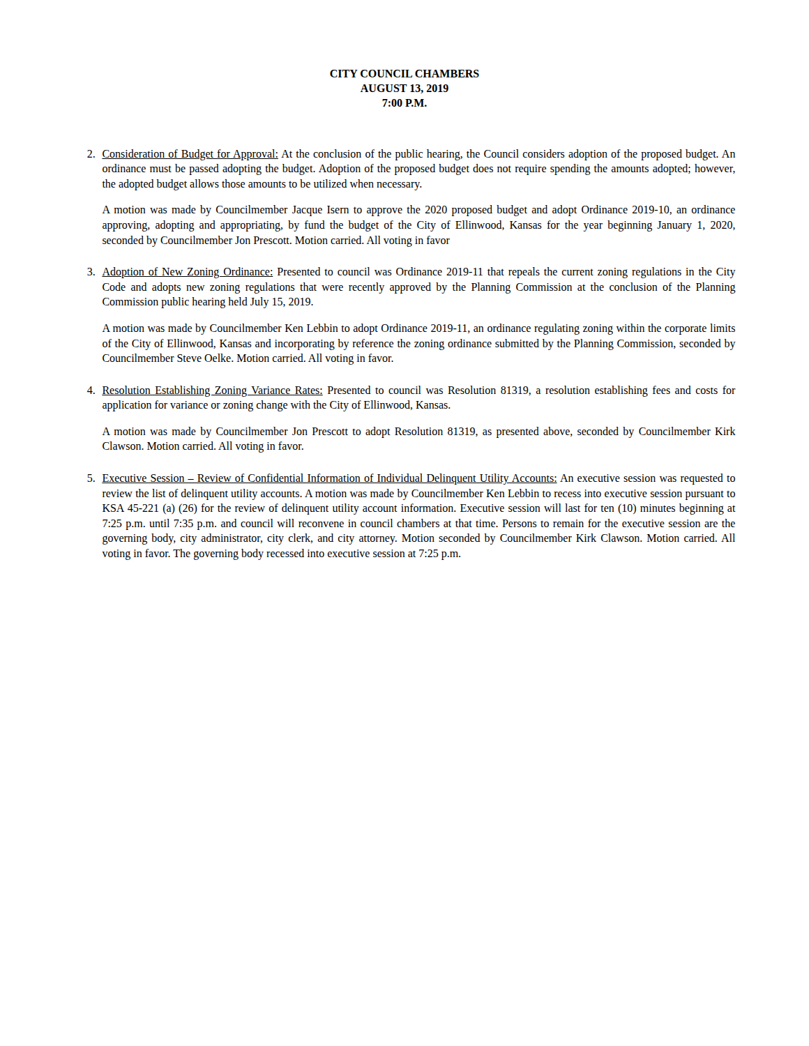CITY COUNCIL CHAMBERS
AUGUST 13, 2019
7:00 P.M.
Consideration of Budget for Approval: At the conclusion of the public hearing, the Council considers adoption of the proposed budget. An ordinance must be passed adopting the budget. Adoption of the proposed budget does not require spending the amounts adopted; however, the adopted budget allows those amounts to be utilized when necessary.
A motion was made by Councilmember Jacque Isern to approve the 2020 proposed budget and adopt Ordinance 2019-10, an ordinance approving, adopting and appropriating, by fund the budget of the City of Ellinwood, Kansas for the year beginning January 1, 2020, seconded by Councilmember Jon Prescott. Motion carried. All voting in favor
Adoption of New Zoning Ordinance: Presented to council was Ordinance 2019-11 that repeals the current zoning regulations in the City Code and adopts new zoning regulations that were recently approved by the Planning Commission at the conclusion of the Planning Commission public hearing held July 15, 2019.
A motion was made by Councilmember Ken Lebbin to adopt Ordinance 2019-11, an ordinance regulating zoning within the corporate limits of the City of Ellinwood, Kansas and incorporating by reference the zoning ordinance submitted by the Planning Commission, seconded by Councilmember Steve Oelke. Motion carried. All voting in favor.
Resolution Establishing Zoning Variance Rates: Presented to council was Resolution 81319, a resolution establishing fees and costs for application for variance or zoning change with the City of Ellinwood, Kansas.
A motion was made by Councilmember Jon Prescott to adopt Resolution 81319, as presented above, seconded by Councilmember Kirk Clawson. Motion carried. All voting in favor.
Executive Session – Review of Confidential Information of Individual Delinquent Utility Accounts: An executive session was requested to review the list of delinquent utility accounts. A motion was made by Councilmember Ken Lebbin to recess into executive session pursuant to KSA 45-221 (a) (26) for the review of delinquent utility account information. Executive session will last for ten (10) minutes beginning at 7:25 p.m. until 7:35 p.m. and council will reconvene in council chambers at that time. Persons to remain for the executive session are the governing body, city administrator, city clerk, and city attorney. Motion seconded by Councilmember Kirk Clawson. Motion carried. All voting in favor. The governing body recessed into executive session at 7:25 p.m.